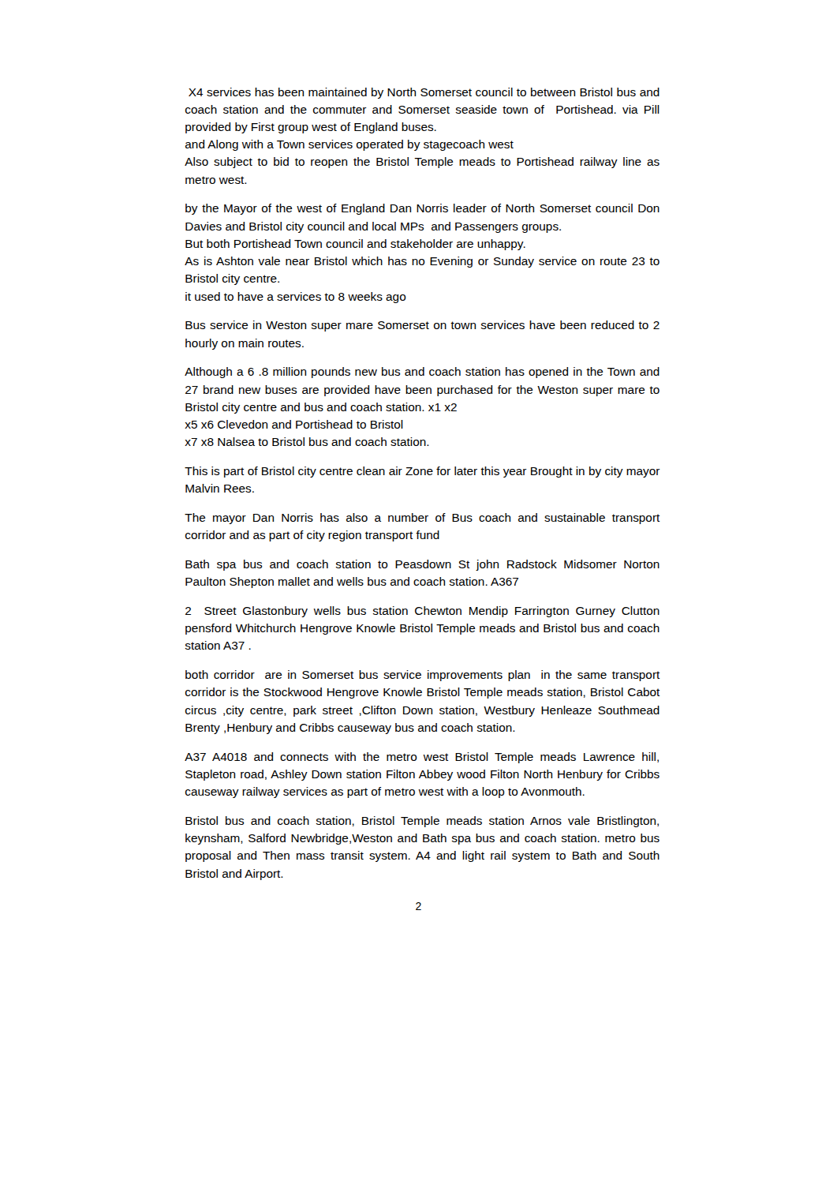X4 services has been maintained by North Somerset council to between Bristol bus and coach station and the commuter and Somerset seaside town of Portishead. via Pill provided by First group west of England buses.
and Along with a Town services operated by stagecoach west
Also subject to bid to reopen the Bristol Temple meads to Portishead railway line as metro west.
by the Mayor of the west of England Dan Norris leader of North Somerset council Don Davies and Bristol city council and local MPs and Passengers groups.
But both Portishead Town council and stakeholder are unhappy.
As is Ashton vale near Bristol which has no Evening or Sunday service on route 23 to Bristol city centre.
it used to have a services to 8 weeks ago
Bus service in Weston super mare Somerset on town services have been reduced to 2 hourly on main routes.
Although a 6 .8 million pounds new bus and coach station has opened in the Town and 27 brand new buses are provided have been purchased for the Weston super mare to Bristol city centre and bus and coach station. x1 x2
x5 x6 Clevedon and Portishead to Bristol
x7 x8 Nalsea to Bristol bus and coach station.
This is part of Bristol city centre clean air Zone for later this year Brought in by city mayor Malvin Rees.
The mayor Dan Norris has also a number of Bus coach and sustainable transport corridor and as part of city region transport fund
Bath spa bus and coach station to Peasdown St john Radstock Midsomer Norton Paulton Shepton mallet and wells bus and coach station. A367
2 Street Glastonbury wells bus station Chewton Mendip Farrington Gurney Clutton pensford Whitchurch Hengrove Knowle Bristol Temple meads and Bristol bus and coach station A37 .
both corridor are in Somerset bus service improvements plan in the same transport corridor is the Stockwood Hengrove Knowle Bristol Temple meads station, Bristol Cabot circus ,city centre, park street ,Clifton Down station, Westbury Henleaze Southmead Brenty ,Henbury and Cribbs causeway bus and coach station.
A37 A4018 and connects with the metro west Bristol Temple meads Lawrence hill, Stapleton road, Ashley Down station Filton Abbey wood Filton North Henbury for Cribbs causeway railway services as part of metro west with a loop to Avonmouth.
Bristol bus and coach station, Bristol Temple meads station Arnos vale Bristlington, keynsham, Salford Newbridge,Weston and Bath spa bus and coach station. metro bus proposal and Then mass transit system. A4 and light rail system to Bath and South Bristol and Airport.
2